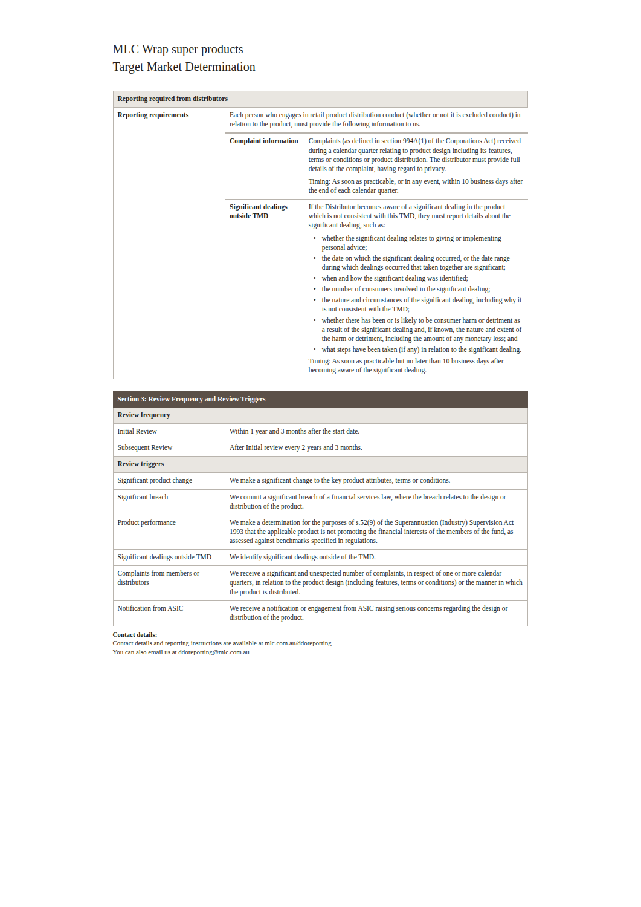MLC Wrap super products
Target Market Determination
| Reporting required from distributors |
| Reporting requirements | / Each person who engages in retail product distribution conduct (whether or not it is excluded conduct) in relation to the product, must provide the following information to us. / / Complaint information / Complaints (as defined in section 994A(1) of the Corporations Act) received during a calendar quarter relating to product design including its features, terms or conditions or product distribution. The distributor must provide full details of the complaint, having regard to privacy. Timing: As soon as practicable, or in any event, within 10 business days after the end of each calendar quarter. / / Significant dealings outside TMD / If the Distributor becomes aware of a significant dealing in the product which is not consistent with this TMD, they must report details about the significant dealing, such as: whether the significant dealing relates to giving or implementing personal advice; the date on which the significant dealing occurred, or the date range during which dealings occurred that taken together are significant; when and how the significant dealing was identified; the number of consumers involved in the significant dealing; the nature and circumstances of the significant dealing, including why it is not consistent with the TMD; whether there has been or is likely to be consumer harm or detriment as a result of the significant dealing and, if known, the nature and extent of the harm or detriment, including the amount of any monetary loss; and what steps have been taken (if any) in relation to the significant dealing. Timing: As soon as practicable but no later than 10 business days after becoming aware of the significant dealing. / |
| Section 3: Review Frequency and Review Triggers |
| Review frequency |
| Initial Review | Within 1 year and 3 months after the start date. |
| Subsequent Review | After Initial review every 2 years and 3 months. |
| Review triggers |
| Significant product change | We make a significant change to the key product attributes, terms or conditions. |
| Significant breach | We commit a significant breach of a financial services law, where the breach relates to the design or distribution of the product. |
| Product performance | We make a determination for the purposes of s.52(9) of the Superannuation (Industry) Supervision Act 1993 that the applicable product is not promoting the financial interests of the members of the fund, as assessed against benchmarks specified in regulations. |
| Significant dealings outside TMD | We identify significant dealings outside of the TMD. |
| Complaints from members or distributors | We receive a significant and unexpected number of complaints, in respect of one or more calendar quarters, in relation to the product design (including features, terms or conditions) or the manner in which the product is distributed. |
| Notification from ASIC | We receive a notification or engagement from ASIC raising serious concerns regarding the design or distribution of the product. |
Contact details:
Contact details and reporting instructions are available at mlc.com.au/ddoreporting
You can also email us at ddoreporting@mlc.com.au